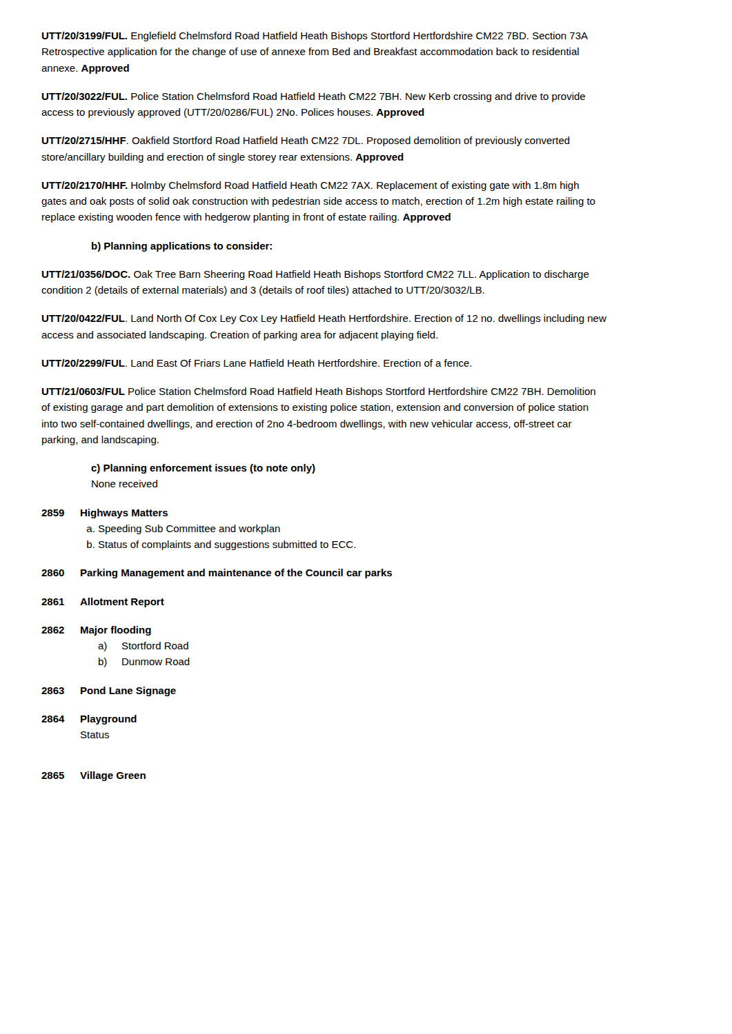UTT/20/3199/FUL. Englefield Chelmsford Road Hatfield Heath Bishops Stortford Hertfordshire CM22 7BD. Section 73A Retrospective application for the change of use of annexe from Bed and Breakfast accommodation back to residential annexe. Approved
UTT/20/3022/FUL. Police Station Chelmsford Road Hatfield Heath CM22 7BH. New Kerb crossing and drive to provide access to previously approved (UTT/20/0286/FUL) 2No. Polices houses. Approved
UTT/20/2715/HHF. Oakfield Stortford Road Hatfield Heath CM22 7DL. Proposed demolition of previously converted store/ancillary building and erection of single storey rear extensions. Approved
UTT/20/2170/HHF. Holmby Chelmsford Road Hatfield Heath CM22 7AX. Replacement of existing gate with 1.8m high gates and oak posts of solid oak construction with pedestrian side access to match, erection of 1.2m high estate railing to replace existing wooden fence with hedgerow planting in front of estate railing. Approved
b) Planning applications to consider:
UTT/21/0356/DOC. Oak Tree Barn Sheering Road Hatfield Heath Bishops Stortford CM22 7LL. Application to discharge condition 2 (details of external materials) and 3 (details of roof tiles) attached to UTT/20/3032/LB.
UTT/20/0422/FUL. Land North Of Cox Ley Cox Ley Hatfield Heath Hertfordshire. Erection of 12 no. dwellings including new access and associated landscaping. Creation of parking area for adjacent playing field.
UTT/20/2299/FUL. Land East Of Friars Lane Hatfield Heath Hertfordshire. Erection of a fence.
UTT/21/0603/FUL Police Station Chelmsford Road Hatfield Heath Bishops Stortford Hertfordshire CM22 7BH. Demolition of existing garage and part demolition of extensions to existing police station, extension and conversion of police station into two self-contained dwellings, and erection of 2no 4-bedroom dwellings, with new vehicular access, off-street car parking, and landscaping.
c) Planning enforcement issues (to note only)
None received
2859
Highways Matters
Speeding Sub Committee and workplan
Status of complaints and suggestions submitted to ECC.
2860
Parking Management and maintenance of the Council car parks
2861
Allotment Report
2862
Major flooding
a) Stortford Road
b) Dunmow Road
2863
Pond Lane Signage
2864
Playground
Status
2865
Village Green